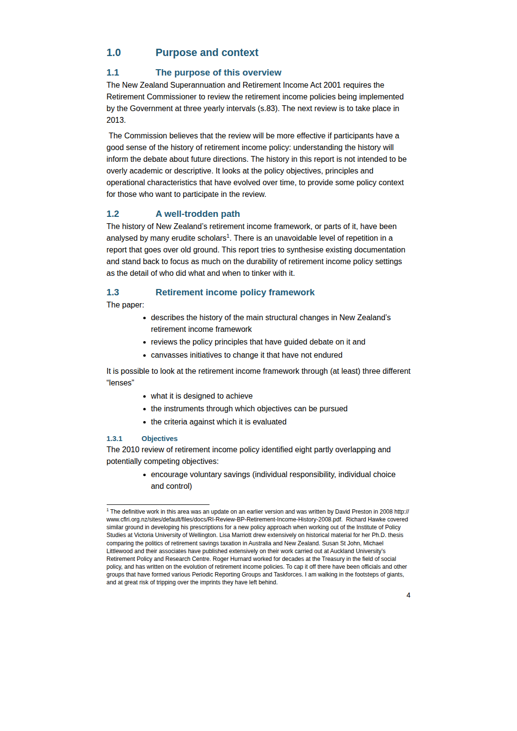1.0 Purpose and context
1.1 The purpose of this overview
The New Zealand Superannuation and Retirement Income Act 2001 requires the Retirement Commissioner to review the retirement income policies being implemented by the Government at three yearly intervals (s.83). The next review is to take place in 2013.
The Commission believes that the review will be more effective if participants have a good sense of the history of retirement income policy: understanding the history will inform the debate about future directions. The history in this report is not intended to be overly academic or descriptive. It looks at the policy objectives, principles and operational characteristics that have evolved over time, to provide some policy context for those who want to participate in the review.
1.2 A well-trodden path
The history of New Zealand’s retirement income framework, or parts of it, have been analysed by many erudite scholars1. There is an unavoidable level of repetition in a report that goes over old ground. This report tries to synthesise existing documentation and stand back to focus as much on the durability of retirement income policy settings as the detail of who did what and when to tinker with it.
1.3 Retirement income policy framework
The paper:
describes the history of the main structural changes in New Zealand’s retirement income framework
reviews the policy principles that have guided debate on it and
canvasses initiatives to change it that have not endured
It is possible to look at the retirement income framework through (at least) three different “lenses”
what it is designed to achieve
the instruments through which objectives can be pursued
the criteria against which it is evaluated
1.3.1 Objectives
The 2010 review of retirement income policy identified eight partly overlapping and potentially competing objectives:
encourage voluntary savings (individual responsibility, individual choice and control)
1 The definitive work in this area was an update on an earlier version and was written by David Preston in 2008 http://www.cflri.org.nz/sites/default/files/docs/RI-Review-BP-Retirement-Income-History-2008.pdf. Richard Hawke covered similar ground in developing his prescriptions for a new policy approach when working out of the Institute of Policy Studies at Victoria University of Wellington. Lisa Marriott drew extensively on historical material for her Ph.D. thesis comparing the politics of retirement savings taxation in Australia and New Zealand. Susan St John, Michael Littlewood and their associates have published extensively on their work carried out at Auckland University’s Retirement Policy and Research Centre. Roger Hurnard worked for decades at the Treasury in the field of social policy, and has written on the evolution of retirement income policies. To cap it off there have been officials and other groups that have formed various Periodic Reporting Groups and Taskforces. I am walking in the footsteps of giants, and at great risk of tripping over the imprints they have left behind.
4